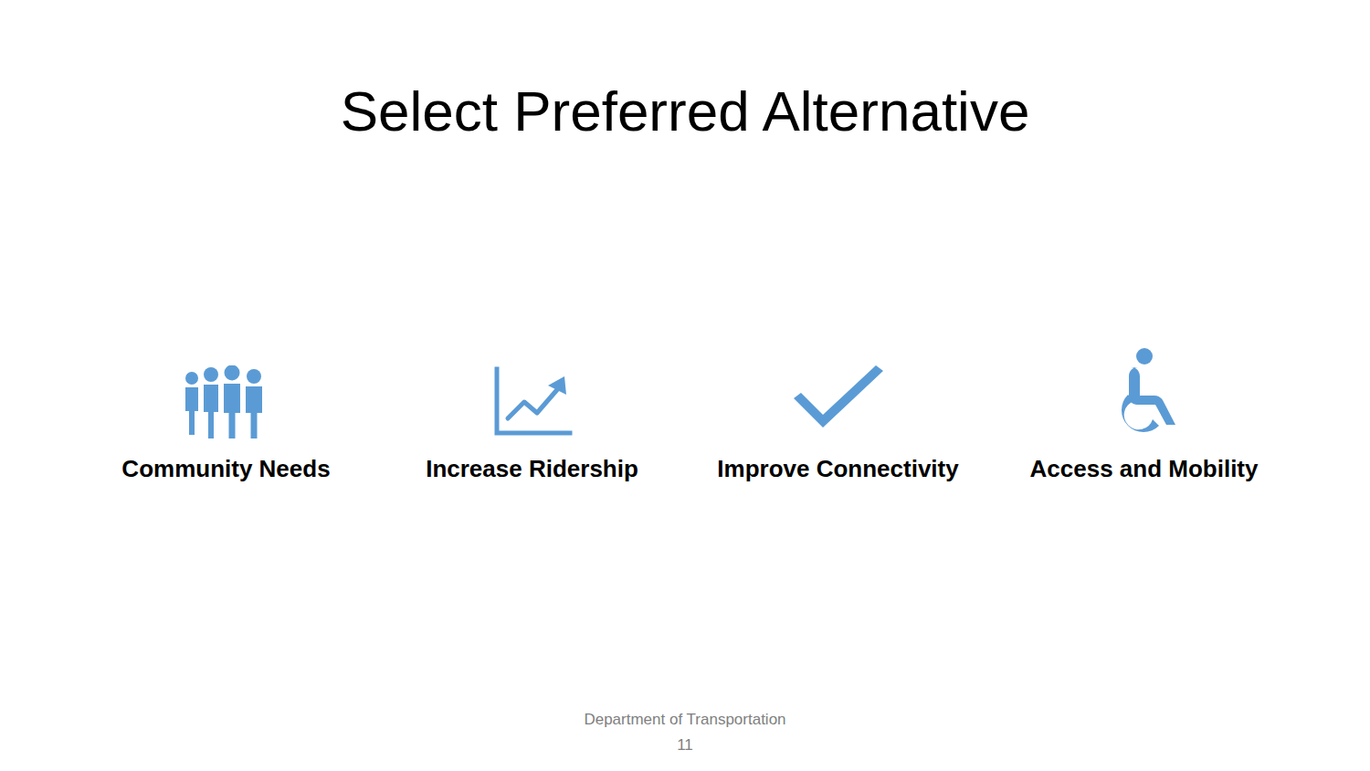Select Preferred Alternative
Community Needs
Increase Ridership
Improve Connectivity
Access and Mobility
Department of Transportation
11